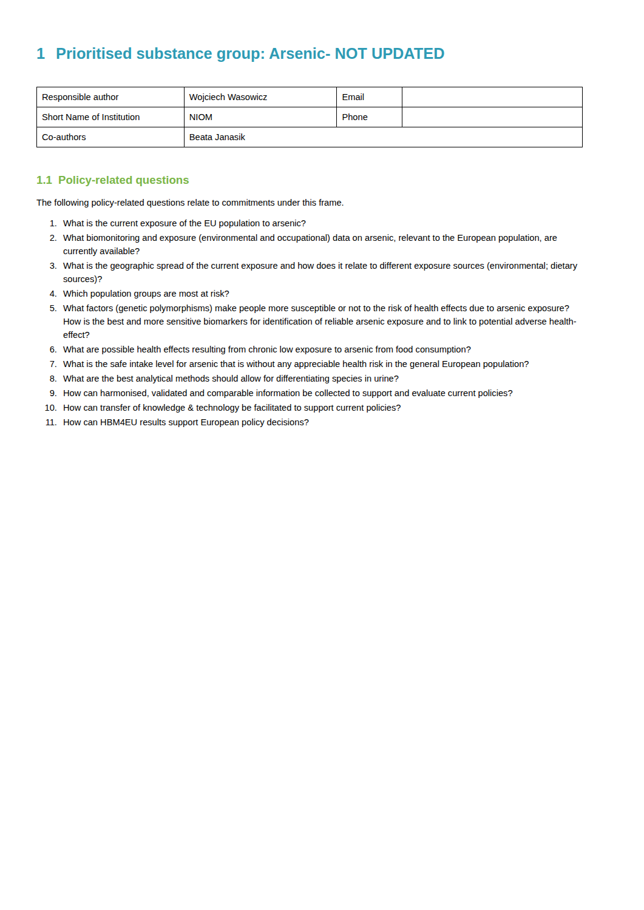1 Prioritised substance group: Arsenic- NOT UPDATED
| Responsible author | Wojciech Wasowicz | Email | |
| Short Name of Institution | NIOM | Phone | |
| Co-authors | Beata Janasik |
1.1 Policy-related questions
The following policy-related questions relate to commitments under this frame.
What is the current exposure of the EU population to arsenic?
What biomonitoring and exposure (environmental and occupational) data on arsenic, relevant to the European population, are currently available?
What is the geographic spread of the current exposure and how does it relate to different exposure sources (environmental; dietary sources)?
Which population groups are most at risk?
What factors (genetic polymorphisms) make people more susceptible or not to the risk of health effects due to arsenic exposure? How is the best and more sensitive biomarkers for identification of reliable arsenic exposure and to link to potential adverse health-effect?
What are possible health effects resulting from chronic low exposure to arsenic from food consumption?
What is the safe intake level for arsenic that is without any appreciable health risk in the general European population?
What are the best analytical methods should allow for differentiating species in urine?
How can harmonised, validated and comparable information be collected to support and evaluate current policies?
How can transfer of knowledge & technology be facilitated to support current policies?
How can HBM4EU results support European policy decisions?